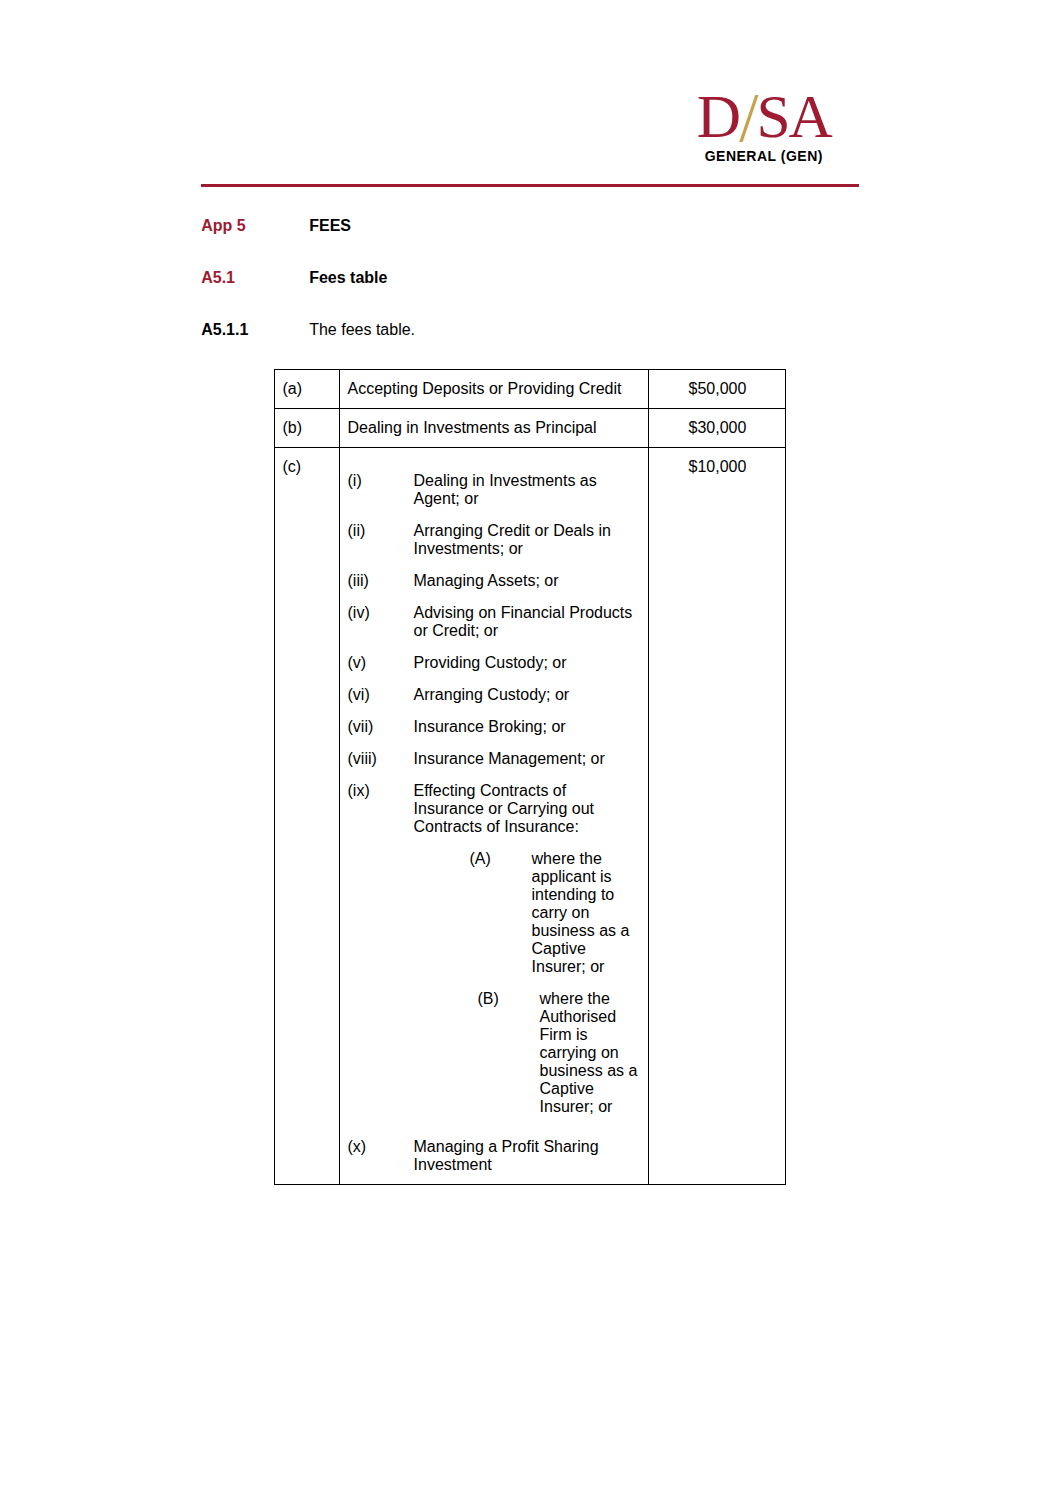D/SA
GENERAL (GEN)
App 5 FEES
A5.1 Fees table
A5.1.1 The fees table.
| (a) | Accepting Deposits or Providing Credit | $50,000 |
| (b) | Dealing in Investments as Principal | $30,000 |
| (c) | (i) Dealing in Investments as Agent; or (ii) Arranging Credit or Deals in Investments; or (iii) Managing Assets; or (iv) Advising on Financial Products or Credit; or (v) Providing Custody; or (vi) Arranging Custody; or (vii) Insurance Broking; or (viii) Insurance Management; or (ix) Effecting Contracts of Insurance or Carrying out Contracts of Insurance: (A) where the applicant is intending to carry on business as a Captive Insurer; or (B) where the Authorised Firm is carrying on business as a Captive Insurer; or (x) Managing a Profit Sharing Investment | $10,000 |